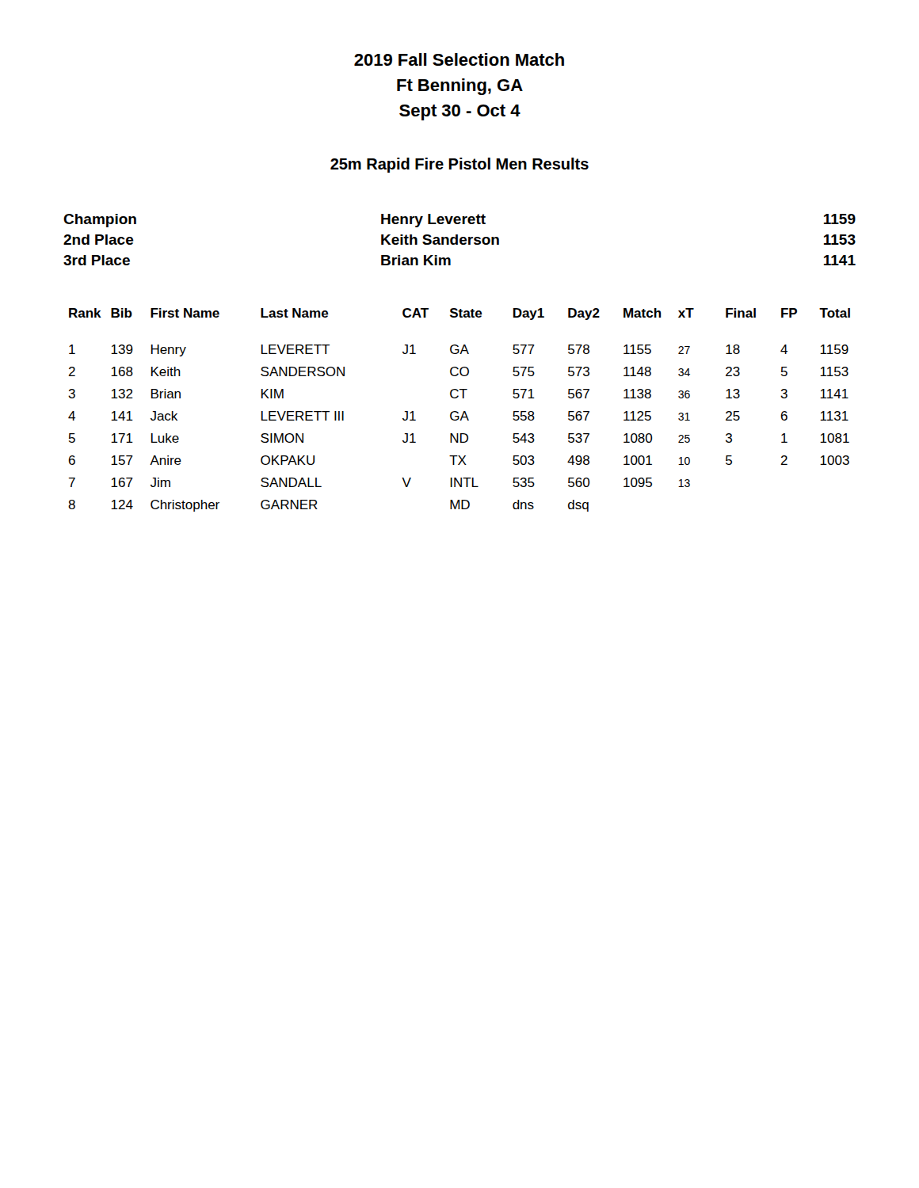2019 Fall Selection Match
Ft Benning, GA
Sept 30 - Oct 4
25m Rapid Fire Pistol Men Results
| Champion | Henry Leverett | 1159 |
| 2nd Place | Keith Sanderson | 1153 |
| 3rd Place | Brian Kim | 1141 |
| Rank | Bib | First Name | Last Name | CAT | State | Day1 | Day2 | Match | xT | Final | FP | Total |
| --- | --- | --- | --- | --- | --- | --- | --- | --- | --- | --- | --- | --- |
| 1 | 139 | Henry | LEVERETT | J1 | GA | 577 | 578 | 1155 | 27 | 18 | 4 | 1159 |
| 2 | 168 | Keith | SANDERSON | | CO | 575 | 573 | 1148 | 34 | 23 | 5 | 1153 |
| 3 | 132 | Brian | KIM | | CT | 571 | 567 | 1138 | 36 | 13 | 3 | 1141 |
| 4 | 141 | Jack | LEVERETT III | J1 | GA | 558 | 567 | 1125 | 31 | 25 | 6 | 1131 |
| 5 | 171 | Luke | SIMON | J1 | ND | 543 | 537 | 1080 | 25 | 3 | 1 | 1081 |
| 6 | 157 | Anire | OKPAKU | | TX | 503 | 498 | 1001 | 10 | 5 | 2 | 1003 |
| 7 | 167 | Jim | SANDALL | V | INTL | 535 | 560 | 1095 | 13 | | | |
| 8 | 124 | Christopher | GARNER | | MD | dns | dsq | | | | | |